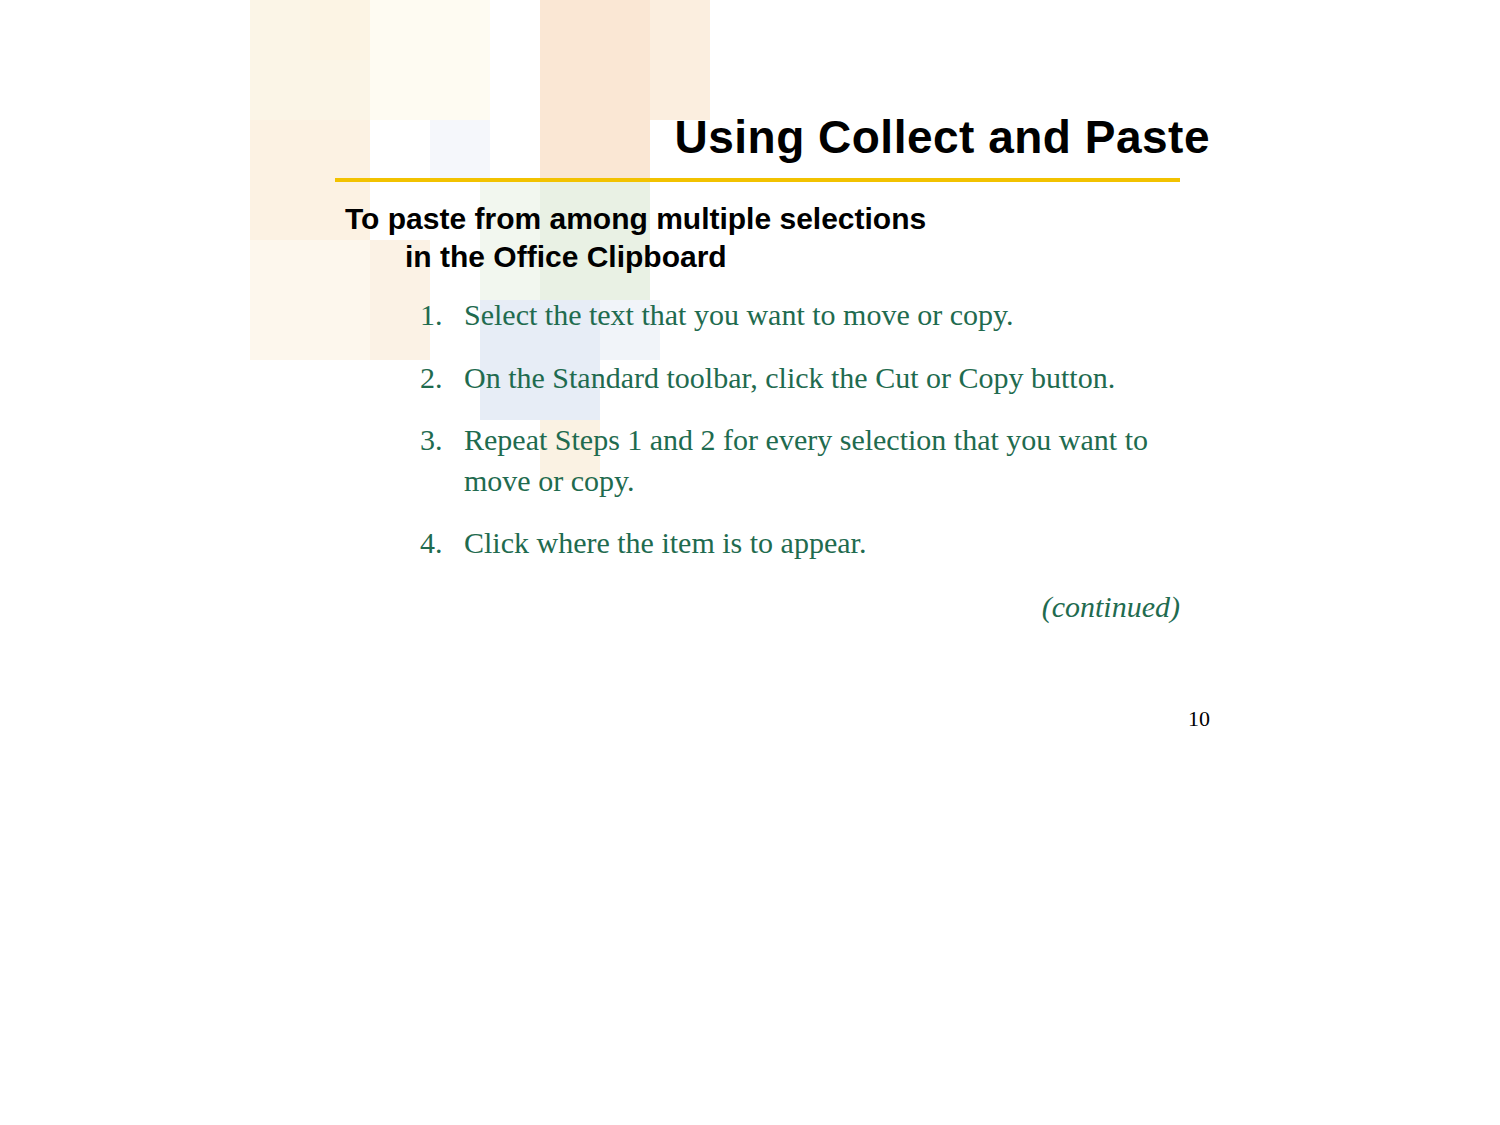Using Collect and Paste
To paste from among multiple selections in the Office Clipboard
Select the text that you want to move or copy.
On the Standard toolbar, click the Cut or Copy button.
Repeat Steps 1 and 2 for every selection that you want to move or copy.
Click where the item is to appear.
(continued)
10